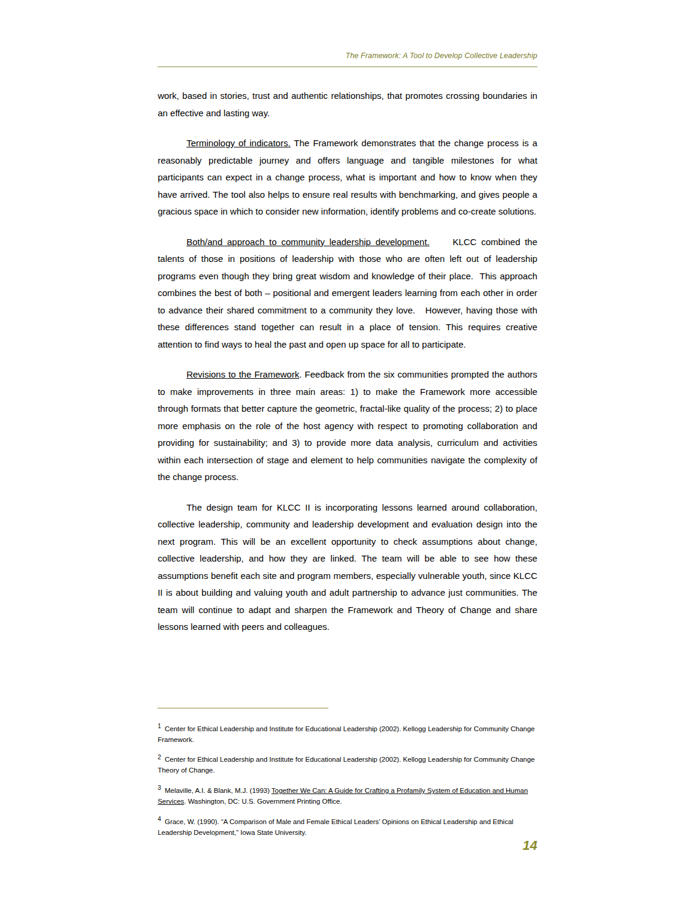The Framework: A Tool to Develop Collective Leadership
work, based in stories, trust and authentic relationships, that promotes crossing boundaries in an effective and lasting way.
Terminology of indicators. The Framework demonstrates that the change process is a reasonably predictable journey and offers language and tangible milestones for what participants can expect in a change process, what is important and how to know when they have arrived. The tool also helps to ensure real results with benchmarking, and gives people a gracious space in which to consider new information, identify problems and co-create solutions.
Both/and approach to community leadership development. KLCC combined the talents of those in positions of leadership with those who are often left out of leadership programs even though they bring great wisdom and knowledge of their place. This approach combines the best of both – positional and emergent leaders learning from each other in order to advance their shared commitment to a community they love. However, having those with these differences stand together can result in a place of tension. This requires creative attention to find ways to heal the past and open up space for all to participate.
Revisions to the Framework. Feedback from the six communities prompted the authors to make improvements in three main areas: 1) to make the Framework more accessible through formats that better capture the geometric, fractal-like quality of the process; 2) to place more emphasis on the role of the host agency with respect to promoting collaboration and providing for sustainability; and 3) to provide more data analysis, curriculum and activities within each intersection of stage and element to help communities navigate the complexity of the change process.
The design team for KLCC II is incorporating lessons learned around collaboration, collective leadership, community and leadership development and evaluation design into the next program. This will be an excellent opportunity to check assumptions about change, collective leadership, and how they are linked. The team will be able to see how these assumptions benefit each site and program members, especially vulnerable youth, since KLCC II is about building and valuing youth and adult partnership to advance just communities. The team will continue to adapt and sharpen the Framework and Theory of Change and share lessons learned with peers and colleagues.
1 Center for Ethical Leadership and Institute for Educational Leadership (2002). Kellogg Leadership for Community Change Framework.
2 Center for Ethical Leadership and Institute for Educational Leadership (2002). Kellogg Leadership for Community Change Theory of Change.
3 Melaville, A.I. & Blank, M.J. (1993) Together We Can: A Guide for Crafting a Profamily System of Education and Human Services. Washington, DC: U.S. Government Printing Office.
4 Grace, W. (1990). “A Comparison of Male and Female Ethical Leaders’ Opinions on Ethical Leadership and Ethical Leadership Development,” Iowa State University.
14